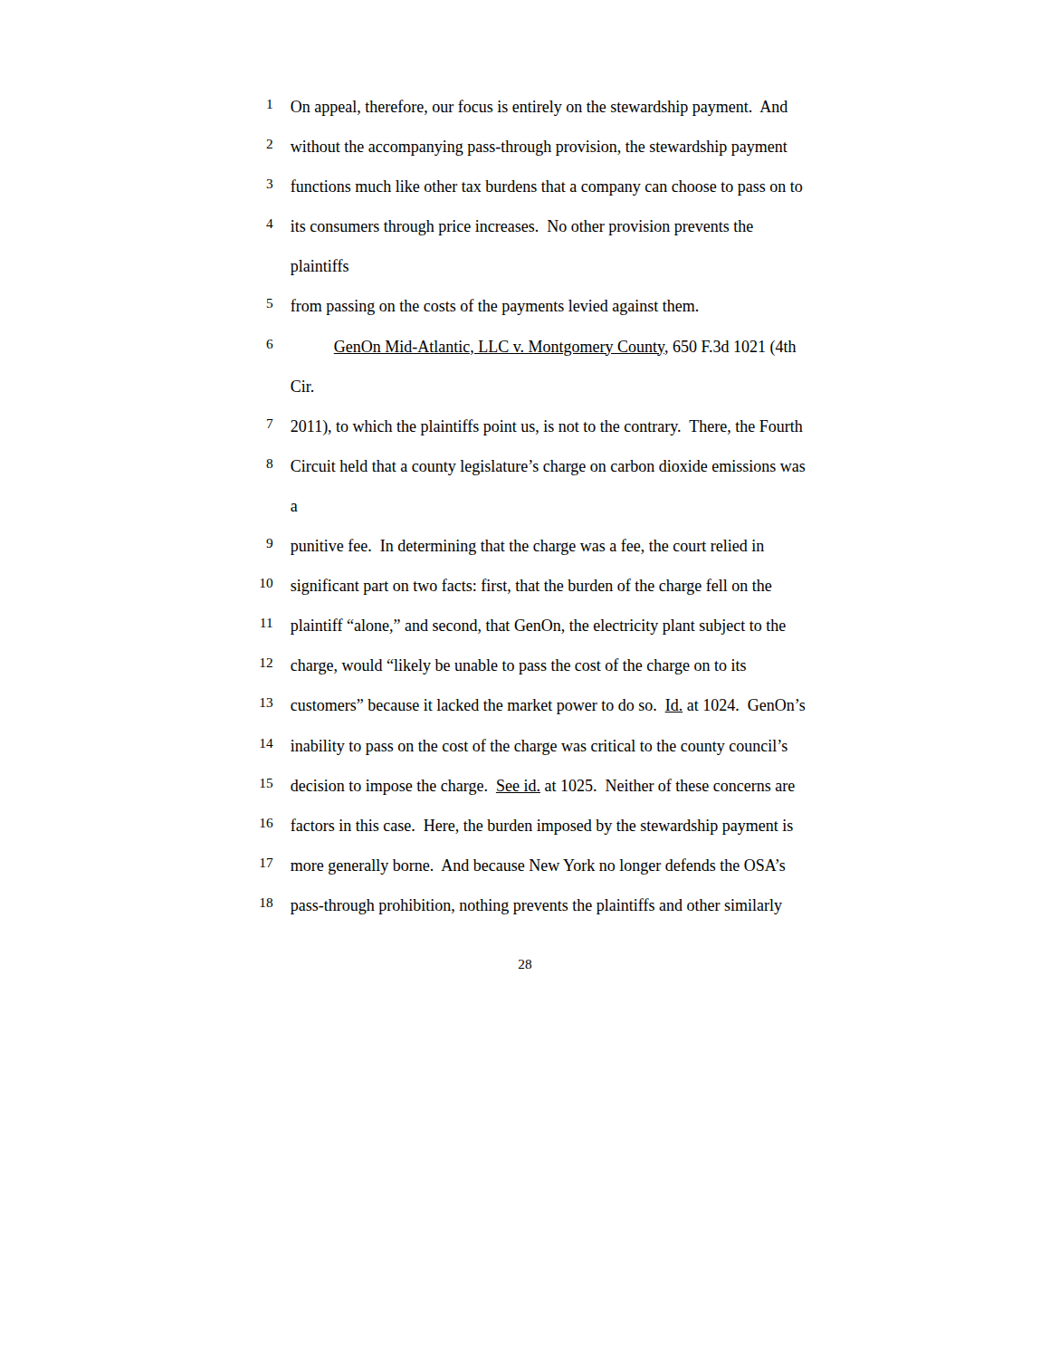On appeal, therefore, our focus is entirely on the stewardship payment. And
without the accompanying pass-through provision, the stewardship payment
functions much like other tax burdens that a company can choose to pass on to
its consumers through price increases. No other provision prevents the plaintiffs
from passing on the costs of the payments levied against them.
GenOn Mid-Atlantic, LLC v. Montgomery County, 650 F.3d 1021 (4th Cir.
2011), to which the plaintiffs point us, is not to the contrary. There, the Fourth
Circuit held that a county legislature’s charge on carbon dioxide emissions was a
punitive fee. In determining that the charge was a fee, the court relied in
significant part on two facts: first, that the burden of the charge fell on the
plaintiff “alone,” and second, that GenOn, the electricity plant subject to the
charge, would “likely be unable to pass the cost of the charge on to its
customers” because it lacked the market power to do so. Id. at 1024. GenOn’s
inability to pass on the cost of the charge was critical to the county council’s
decision to impose the charge. See id. at 1025. Neither of these concerns are
factors in this case. Here, the burden imposed by the stewardship payment is
more generally borne. And because New York no longer defends the OSA’s
pass-through prohibition, nothing prevents the plaintiffs and other similarly
28